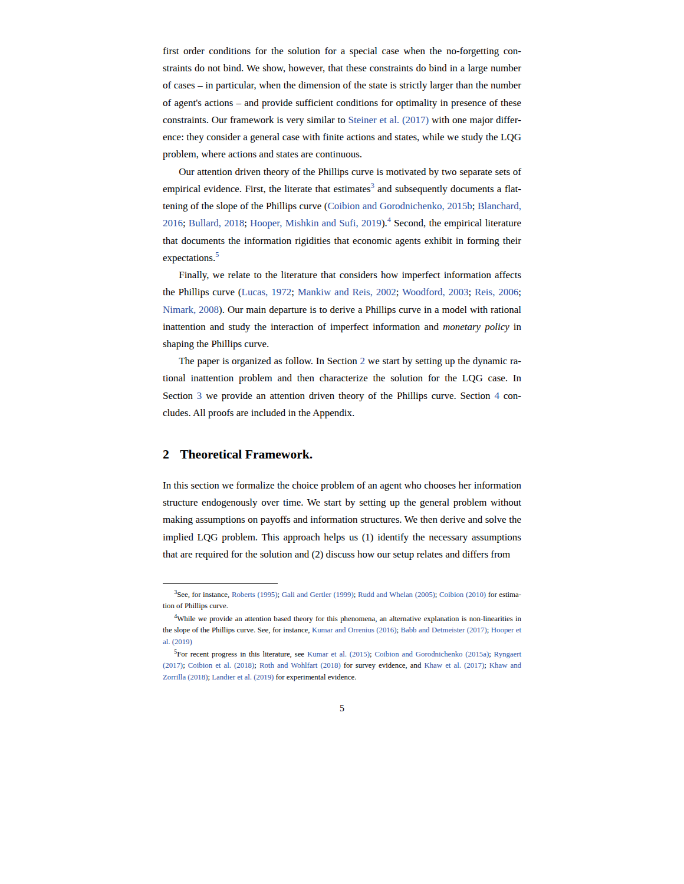first order conditions for the solution for a special case when the no-forgetting constraints do not bind. We show, however, that these constraints do bind in a large number of cases – in particular, when the dimension of the state is strictly larger than the number of agent's actions – and provide sufficient conditions for optimality in presence of these constraints. Our framework is very similar to Steiner et al. (2017) with one major difference: they consider a general case with finite actions and states, while we study the LQG problem, where actions and states are continuous.
Our attention driven theory of the Phillips curve is motivated by two separate sets of empirical evidence. First, the literate that estimates3 and subsequently documents a flattening of the slope of the Phillips curve (Coibion and Gorodnichenko, 2015b; Blanchard, 2016; Bullard, 2018; Hooper, Mishkin and Sufi, 2019).4 Second, the empirical literature that documents the information rigidities that economic agents exhibit in forming their expectations.5
Finally, we relate to the literature that considers how imperfect information affects the Phillips curve (Lucas, 1972; Mankiw and Reis, 2002; Woodford, 2003; Reis, 2006; Nimark, 2008). Our main departure is to derive a Phillips curve in a model with rational inattention and study the interaction of imperfect information and monetary policy in shaping the Phillips curve.
The paper is organized as follow. In Section 2 we start by setting up the dynamic rational inattention problem and then characterize the solution for the LQG case. In Section 3 we provide an attention driven theory of the Phillips curve. Section 4 concludes. All proofs are included in the Appendix.
2 Theoretical Framework.
In this section we formalize the choice problem of an agent who chooses her information structure endogenously over time. We start by setting up the general problem without making assumptions on payoffs and information structures. We then derive and solve the implied LQG problem. This approach helps us (1) identify the necessary assumptions that are required for the solution and (2) discuss how our setup relates and differs from
3See, for instance, Roberts (1995); Gali and Gertler (1999); Rudd and Whelan (2005); Coibion (2010) for estimation of Phillips curve.
4While we provide an attention based theory for this phenomena, an alternative explanation is non-linearities in the slope of the Phillips curve. See, for instance, Kumar and Orrenius (2016); Babb and Detmeister (2017); Hooper et al. (2019)
5For recent progress in this literature, see Kumar et al. (2015); Coibion and Gorodnichenko (2015a); Ryngaert (2017); Coibion et al. (2018); Roth and Wohlfart (2018) for survey evidence, and Khaw et al. (2017); Khaw and Zorrilla (2018); Landier et al. (2019) for experimental evidence.
5